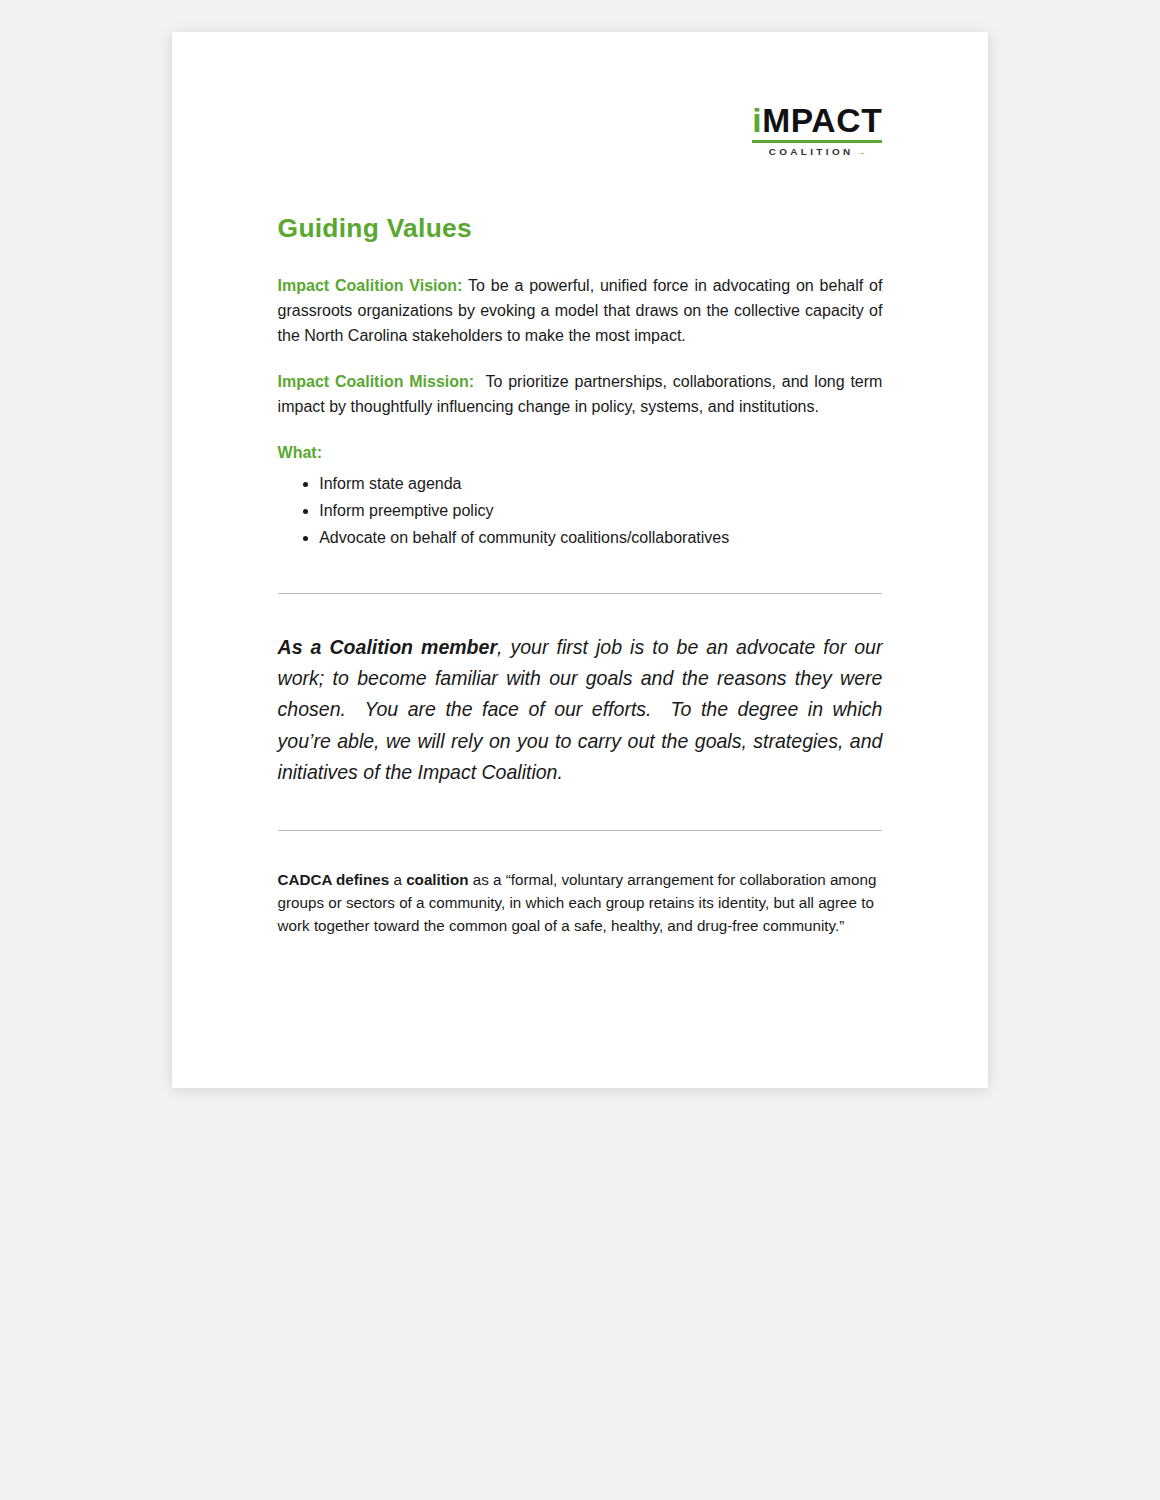i MPACT
COALITION
Guiding Values
Impact Coalition Vision: To be a powerful, unified force in advocating on behalf of grassroots organizations by evoking a model that draws on the collective capacity of the North Carolina stakeholders to make the most impact.
Impact Coalition Mission: To prioritize partnerships, collaborations, and long term impact by thoughtfully influencing change in policy, systems, and institutions.
What:
Inform state agenda
Inform preemptive policy
Advocate on behalf of community coalitions/collaboratives
As a Coalition member, your first job is to be an advocate for our work; to become familiar with our goals and the reasons they were chosen. You are the face of our efforts. To the degree in which you’re able, we will rely on you to carry out the goals, strategies, and initiatives of the Impact Coalition.
CADCA defines a coalition as a “formal, voluntary arrangement for collaboration among groups or sectors of a community, in which each group retains its identity, but all agree to work together toward the common goal of a safe, healthy, and drug-free community.”